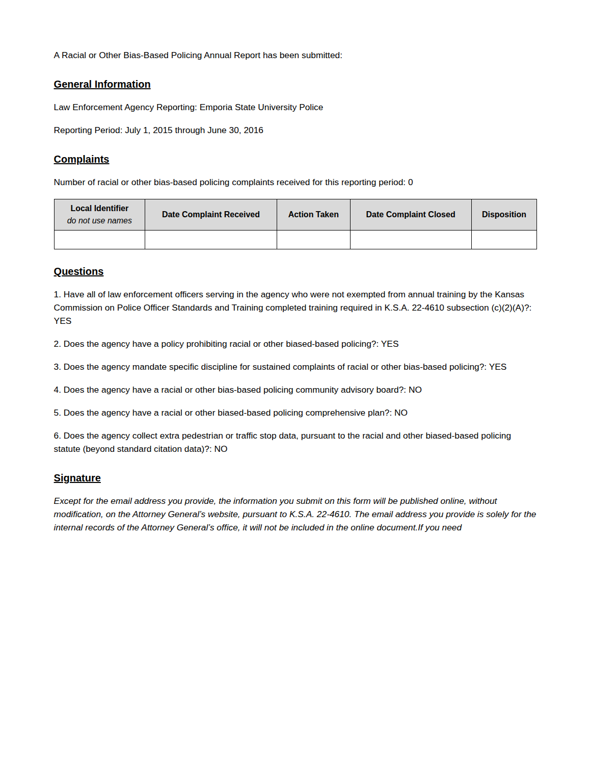A Racial or Other Bias-Based Policing Annual Report has been submitted:
General Information
Law Enforcement Agency Reporting: Emporia State University Police
Reporting Period: July 1, 2015 through June 30, 2016
Complaints
Number of racial or other bias-based policing complaints received for this reporting period: 0
| Local Identifier do not use names | Date Complaint Received | Action Taken | Date Complaint Closed | Disposition |
| --- | --- | --- | --- | --- |
Questions
1. Have all of law enforcement officers serving in the agency who were not exempted from annual training by the Kansas Commission on Police Officer Standards and Training completed training required in K.S.A. 22-4610 subsection (c)(2)(A)?: YES
2. Does the agency have a policy prohibiting racial or other biased-based policing?: YES
3. Does the agency mandate specific discipline for sustained complaints of racial or other bias-based policing?: YES
4. Does the agency have a racial or other bias-based policing community advisory board?: NO
5. Does the agency have a racial or other biased-based policing comprehensive plan?: NO
6. Does the agency collect extra pedestrian or traffic stop data, pursuant to the racial and other biased-based policing statute (beyond standard citation data)?: NO
Signature
Except for the email address you provide, the information you submit on this form will be published online, without modification, on the Attorney General’s website, pursuant to K.S.A. 22-4610. The email address you provide is solely for the internal records of the Attorney General’s office, it will not be included in the online document.If you need